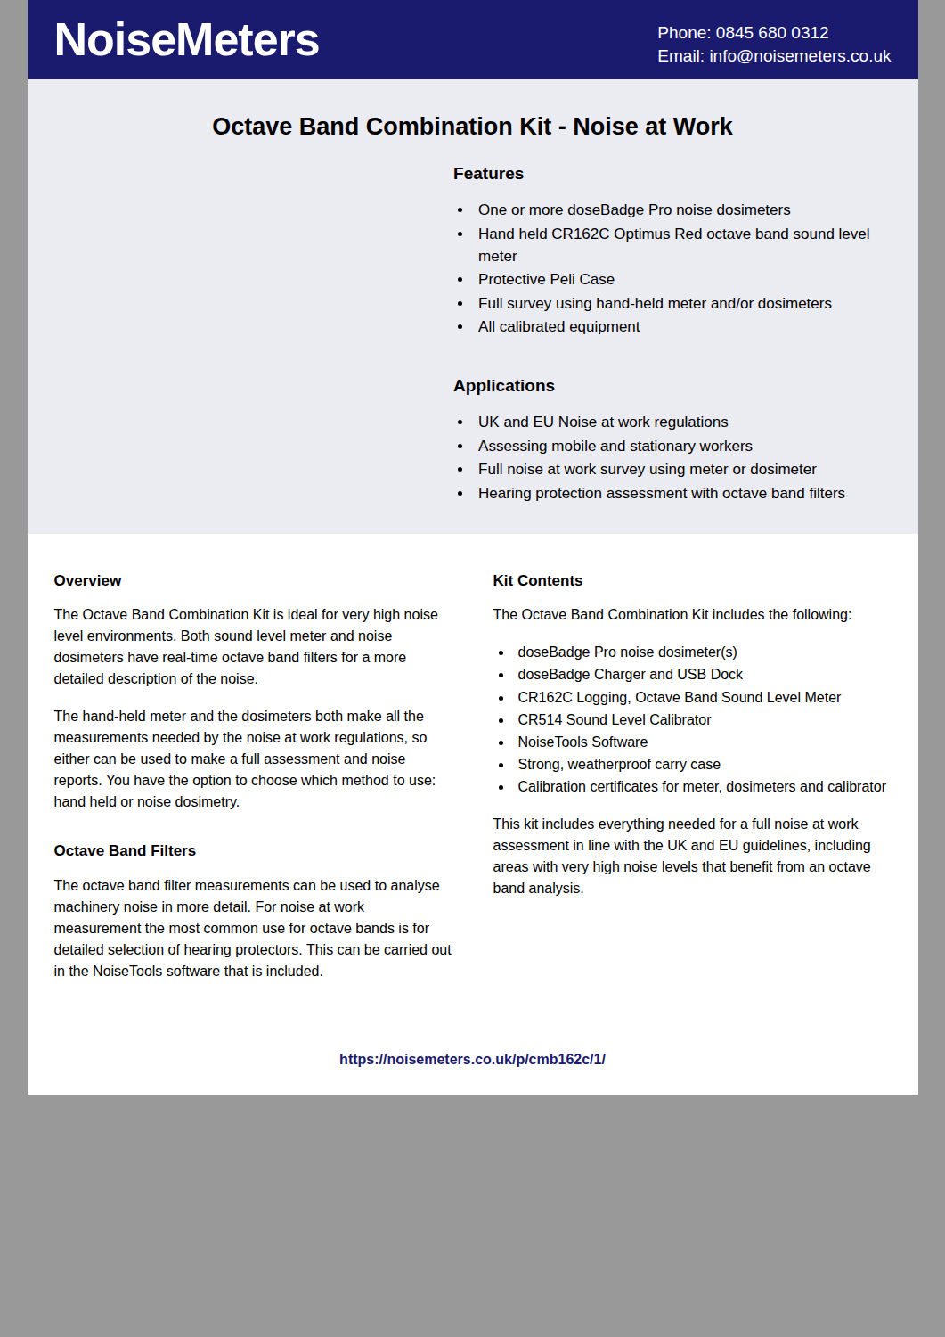NoiseMeters
Phone: 0845 680 0312
Email: info@noisemeters.co.uk
Octave Band Combination Kit - Noise at Work
Features
One or more doseBadge Pro noise dosimeters
Hand held CR162C Optimus Red octave band sound level meter
Protective Peli Case
Full survey using hand-held meter and/or dosimeters
All calibrated equipment
Applications
UK and EU Noise at work regulations
Assessing mobile and stationary workers
Full noise at work survey using meter or dosimeter
Hearing protection assessment with octave band filters
Overview
The Octave Band Combination Kit is ideal for very high noise level environments. Both sound level meter and noise dosimeters have real-time octave band filters for a more detailed description of the noise.
The hand-held meter and the dosimeters both make all the measurements needed by the noise at work regulations, so either can be used to make a full assessment and noise reports. You have the option to choose which method to use: hand held or noise dosimetry.
Octave Band Filters
The octave band filter measurements can be used to analyse machinery noise in more detail. For noise at work measurement the most common use for octave bands is for detailed selection of hearing protectors. This can be carried out in the NoiseTools software that is included.
Kit Contents
The Octave Band Combination Kit includes the following:
doseBadge Pro noise dosimeter(s)
doseBadge Charger and USB Dock
CR162C Logging, Octave Band Sound Level Meter
CR514 Sound Level Calibrator
NoiseTools Software
Strong, weatherproof carry case
Calibration certificates for meter, dosimeters and calibrator
This kit includes everything needed for a full noise at work assessment in line with the UK and EU guidelines, including areas with very high noise levels that benefit from an octave band analysis.
https://noisemeters.co.uk/p/cmb162c/1/